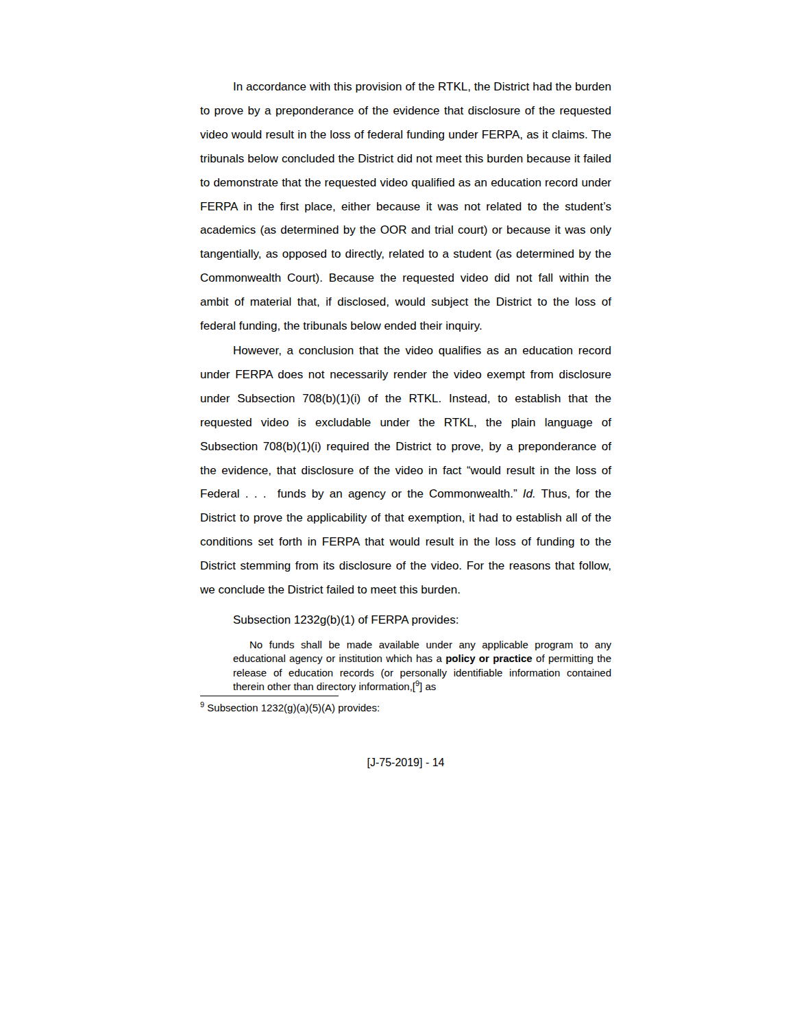In accordance with this provision of the RTKL, the District had the burden to prove by a preponderance of the evidence that disclosure of the requested video would result in the loss of federal funding under FERPA, as it claims. The tribunals below concluded the District did not meet this burden because it failed to demonstrate that the requested video qualified as an education record under FERPA in the first place, either because it was not related to the student’s academics (as determined by the OOR and trial court) or because it was only tangentially, as opposed to directly, related to a student (as determined by the Commonwealth Court). Because the requested video did not fall within the ambit of material that, if disclosed, would subject the District to the loss of federal funding, the tribunals below ended their inquiry.
However, a conclusion that the video qualifies as an education record under FERPA does not necessarily render the video exempt from disclosure under Subsection 708(b)(1)(i) of the RTKL. Instead, to establish that the requested video is excludable under the RTKL, the plain language of Subsection 708(b)(1)(i) required the District to prove, by a preponderance of the evidence, that disclosure of the video in fact “would result in the loss of Federal . . . funds by an agency or the Commonwealth.” Id. Thus, for the District to prove the applicability of that exemption, it had to establish all of the conditions set forth in FERPA that would result in the loss of funding to the District stemming from its disclosure of the video. For the reasons that follow, we conclude the District failed to meet this burden.
Subsection 1232g(b)(1) of FERPA provides:
No funds shall be made available under any applicable program to any educational agency or institution which has a policy or practice of permitting the release of education records (or personally identifiable information contained therein other than directory information,[9] as
9 Subsection 1232(g)(a)(5)(A) provides:
[J-75-2019] - 14